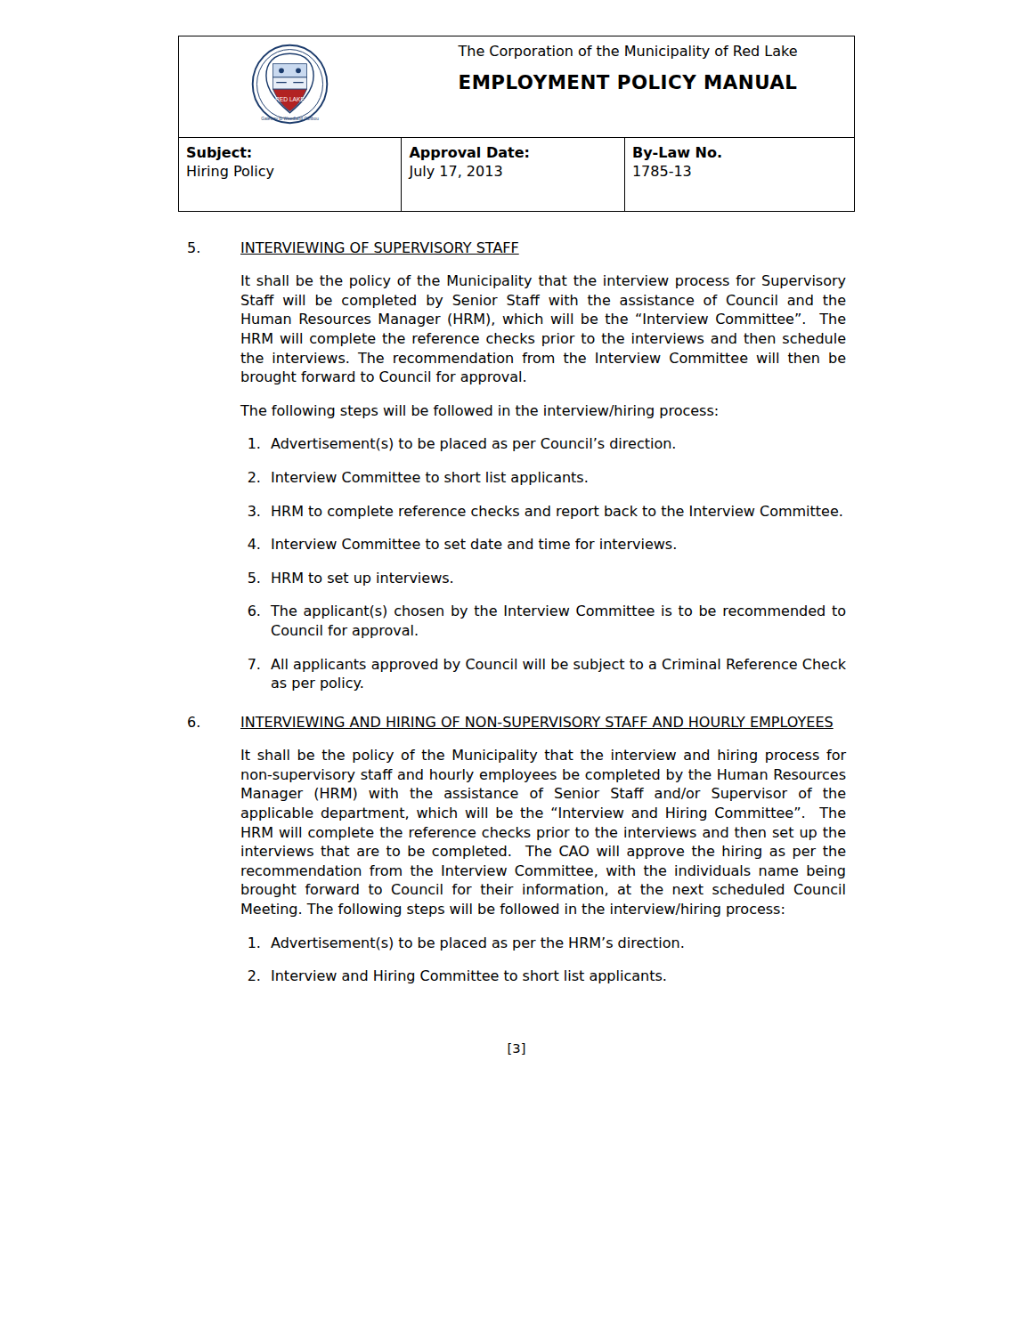| RED LAKE Gateway to Woodland Caribou | The Corporation of the Municipality of Red Lake EMPLOYMENT POLICY MANUAL |
| Subject: Hiring Policy | Approval Date: July 17, 2013 | By-Law No. 1785-13 |
5.
INTERVIEWING OF SUPERVISORY STAFF
It shall be the policy of the Municipality that the interview process for Supervisory Staff will be completed by Senior Staff with the assistance of Council and the Human Resources Manager (HRM), which will be the “Interview Committee”. The HRM will complete the reference checks prior to the interviews and then schedule the interviews. The recommendation from the Interview Committee will then be brought forward to Council for approval.
The following steps will be followed in the interview/hiring process:
Advertisement(s) to be placed as per Council’s direction.
Interview Committee to short list applicants.
HRM to complete reference checks and report back to the Interview Committee.
Interview Committee to set date and time for interviews.
HRM to set up interviews.
The applicant(s) chosen by the Interview Committee is to be recommended to Council for approval.
All applicants approved by Council will be subject to a Criminal Reference Check as per policy.
6.
INTERVIEWING AND HIRING OF NON-SUPERVISORY STAFF AND HOURLY EMPLOYEES
It shall be the policy of the Municipality that the interview and hiring process for non-supervisory staff and hourly employees be completed by the Human Resources Manager (HRM) with the assistance of Senior Staff and/or Supervisor of the applicable department, which will be the “Interview and Hiring Committee”. The HRM will complete the reference checks prior to the interviews and then set up the interviews that are to be completed. The CAO will approve the hiring as per the recommendation from the Interview Committee, with the individuals name being brought forward to Council for their information, at the next scheduled Council Meeting. The following steps will be followed in the interview/hiring process:
Advertisement(s) to be placed as per the HRM’s direction.
Interview and Hiring Committee to short list applicants.
[3]